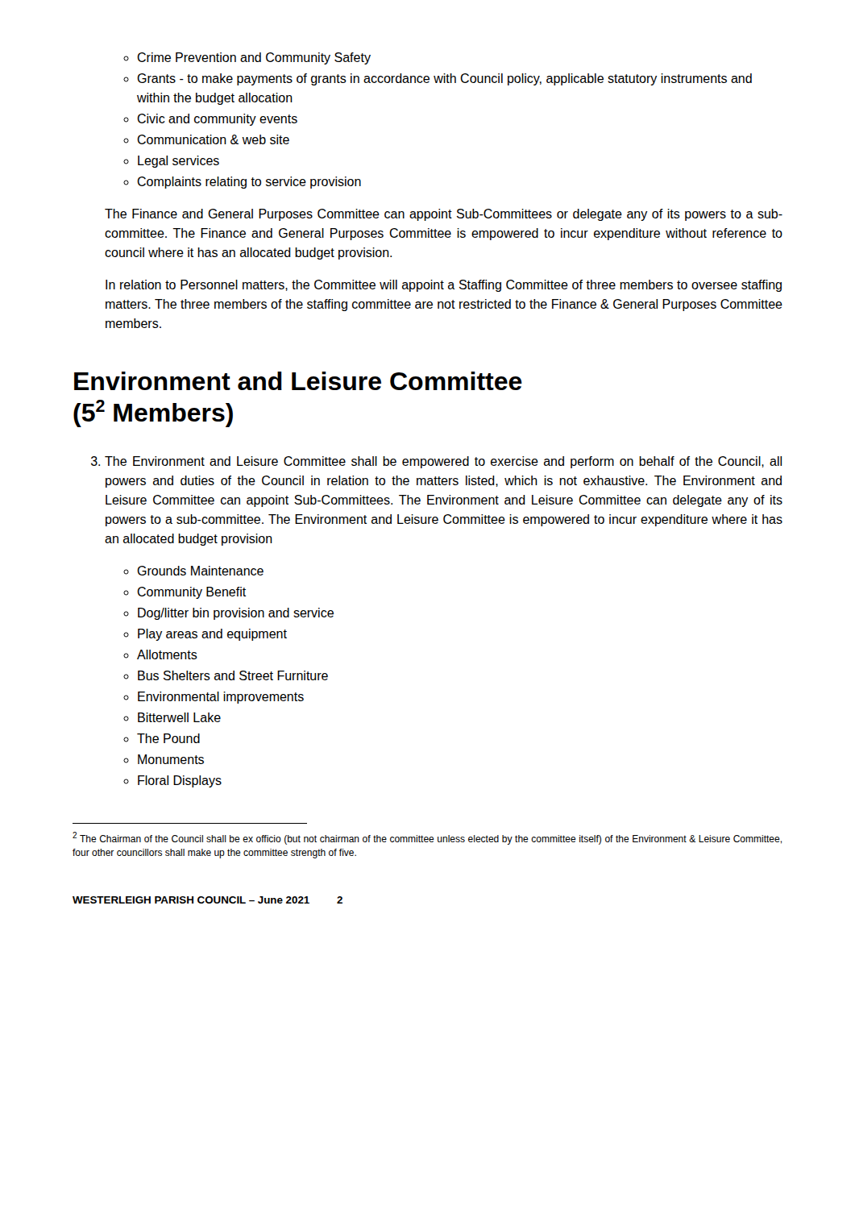Crime Prevention and Community Safety
Grants - to make payments of grants in accordance with Council policy, applicable statutory instruments and within the budget allocation
Civic and community events
Communication & web site
Legal services
Complaints relating to service provision
The Finance and General Purposes Committee can appoint Sub-Committees or delegate any of its powers to a sub-committee. The Finance and General Purposes Committee is empowered to incur expenditure without reference to council where it has an allocated budget provision.
In relation to Personnel matters, the Committee will appoint a Staffing Committee of three members to oversee staffing matters. The three members of the staffing committee are not restricted to the Finance & General Purposes Committee members.
Environment and Leisure Committee
(52 Members)
The Environment and Leisure Committee shall be empowered to exercise and perform on behalf of the Council, all powers and duties of the Council in relation to the matters listed, which is not exhaustive. The Environment and Leisure Committee can appoint Sub-Committees. The Environment and Leisure Committee can delegate any of its powers to a sub-committee. The Environment and Leisure Committee is empowered to incur expenditure where it has an allocated budget provision
Grounds Maintenance
Community Benefit
Dog/litter bin provision and service
Play areas and equipment
Allotments
Bus Shelters and Street Furniture
Environmental improvements
Bitterwell Lake
The Pound
Monuments
Floral Displays
2 The Chairman of the Council shall be ex officio (but not chairman of the committee unless elected by the committee itself) of the Environment & Leisure Committee, four other councillors shall make up the committee strength of five.
WESTERLEIGH PARISH COUNCIL – June 2021 2